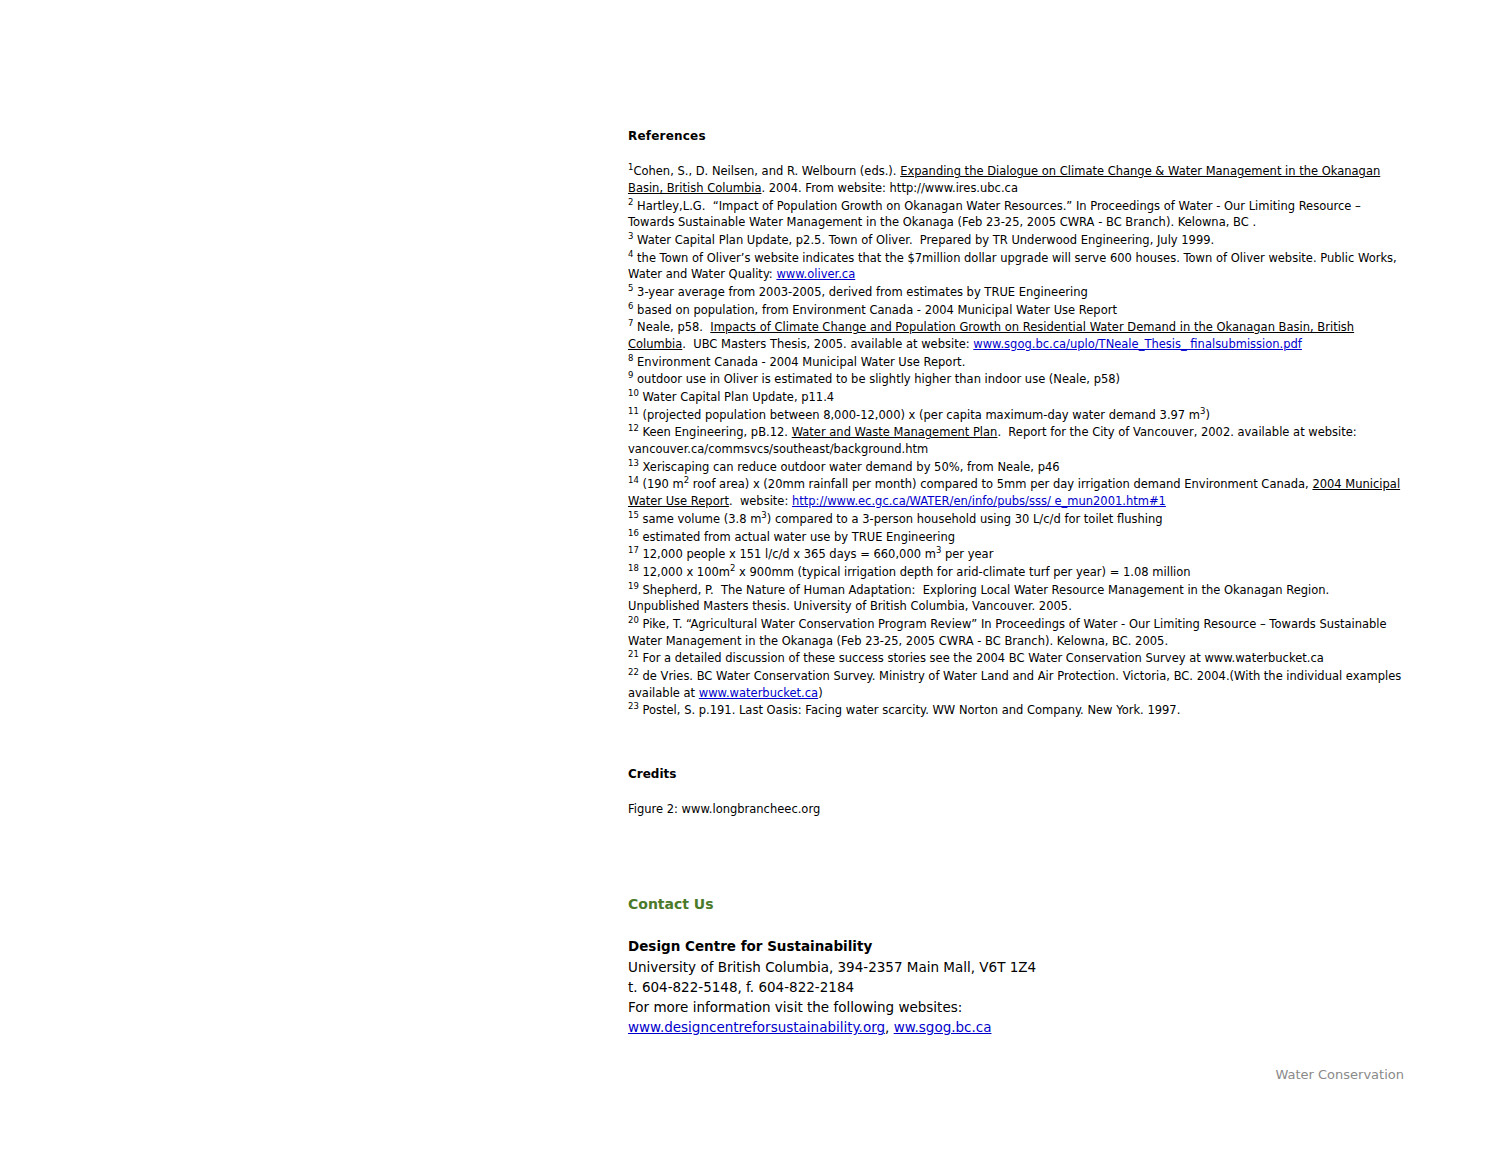References
1Cohen, S., D. Neilsen, and R. Welbourn (eds.). Expanding the Dialogue on Climate Change & Water Management in the Okanagan Basin, British Columbia. 2004. From website: http://www.ires.ubc.ca
2 Hartley,L.G. “Impact of Population Growth on Okanagan Water Resources.” In Proceedings of Water - Our Limiting Resource – Towards Sustainable Water Management in the Okanaga (Feb 23-25, 2005 CWRA - BC Branch). Kelowna, BC .
3 Water Capital Plan Update, p2.5. Town of Oliver. Prepared by TR Underwood Engineering, July 1999.
4 the Town of Oliver’s website indicates that the $7million dollar upgrade will serve 600 houses. Town of Oliver website. Public Works, Water and Water Quality: www.oliver.ca
5 3-year average from 2003-2005, derived from estimates by TRUE Engineering
6 based on population, from Environment Canada - 2004 Municipal Water Use Report
7 Neale, p58. Impacts of Climate Change and Population Growth on Residential Water Demand in the Okanagan Basin, British Columbia. UBC Masters Thesis, 2005. available at website: www.sgog.bc.ca/uplo/TNeale_Thesis_ finalsubmission.pdf
8 Environment Canada - 2004 Municipal Water Use Report.
9 outdoor use in Oliver is estimated to be slightly higher than indoor use (Neale, p58)
10 Water Capital Plan Update, p11.4
11 (projected population between 8,000-12,000) x (per capita maximum-day water demand 3.97 m3)
12 Keen Engineering, pB.12. Water and Waste Management Plan. Report for the City of Vancouver, 2002. available at website: vancouver.ca/commsvcs/southeast/background.htm
13 Xeriscaping can reduce outdoor water demand by 50%, from Neale, p46
14 (190 m2 roof area) x (20mm rainfall per month) compared to 5mm per day irrigation demand Environment Canada, 2004 Municipal Water Use Report. website: http://www.ec.gc.ca/WATER/en/info/pubs/sss/ e_mun2001.htm#1
15 same volume (3.8 m3) compared to a 3-person household using 30 L/c/d for toilet flushing
16 estimated from actual water use by TRUE Engineering
17 12,000 people x 151 l/c/d x 365 days = 660,000 m3 per year
18 12,000 x 100m2 x 900mm (typical irrigation depth for arid-climate turf per year) = 1.08 million
19 Shepherd, P. The Nature of Human Adaptation: Exploring Local Water Resource Management in the Okanagan Region. Unpublished Masters thesis. University of British Columbia, Vancouver. 2005.
20 Pike, T. “Agricultural Water Conservation Program Review” In Proceedings of Water - Our Limiting Resource – Towards Sustainable Water Management in the Okanaga (Feb 23-25, 2005 CWRA - BC Branch). Kelowna, BC. 2005.
21 For a detailed discussion of these success stories see the 2004 BC Water Conservation Survey at www.waterbucket.ca
22 de Vries. BC Water Conservation Survey. Ministry of Water Land and Air Protection. Victoria, BC. 2004.(With the individual examples available at www.waterbucket.ca)
23 Postel, S. p.191. Last Oasis: Facing water scarcity. WW Norton and Company. New York. 1997.
Credits
Figure 2: www.longbrancheec.org
Contact Us
Design Centre for Sustainability
University of British Columbia, 394-2357 Main Mall, V6T 1Z4
t. 604-822-5148, f. 604-822-2184
For more information visit the following websites:
www.designcentreforsustainability.org, ww.sgog.bc.ca
Water Conservation